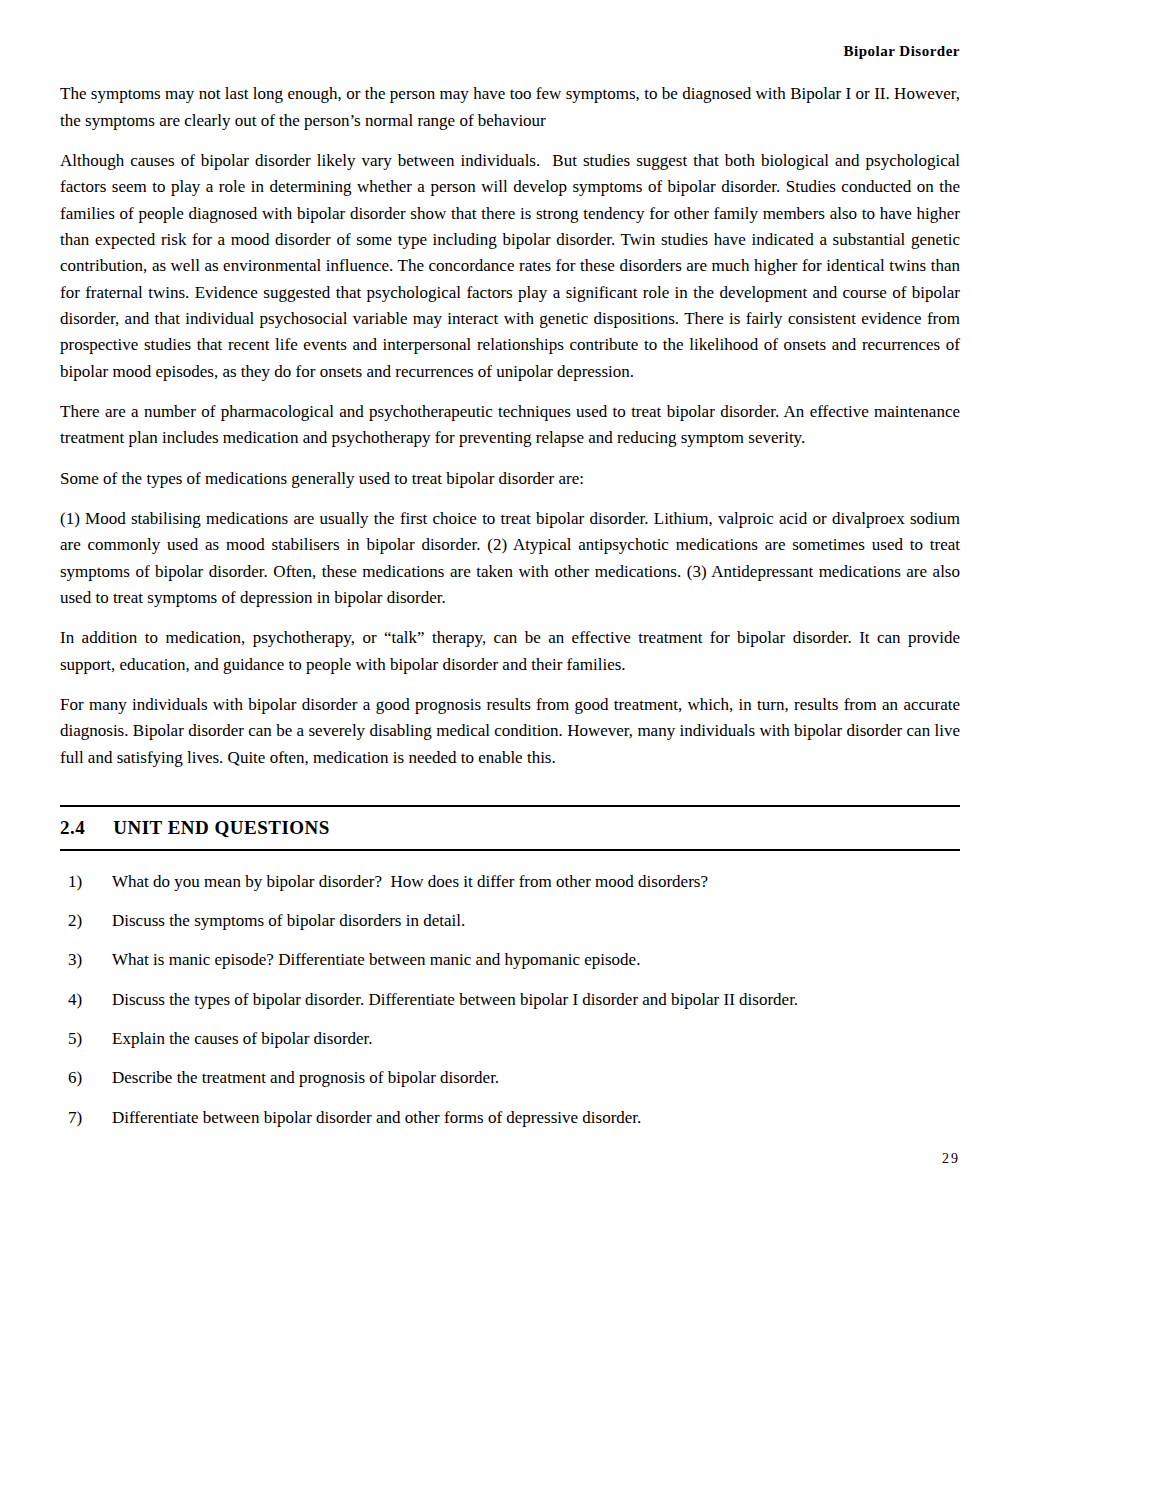Bipolar Disorder
The symptoms may not last long enough, or the person may have too few symptoms, to be diagnosed with Bipolar I or II. However, the symptoms are clearly out of the person’s normal range of behaviour
Although causes of bipolar disorder likely vary between individuals. But studies suggest that both biological and psychological factors seem to play a role in determining whether a person will develop symptoms of bipolar disorder. Studies conducted on the families of people diagnosed with bipolar disorder show that there is strong tendency for other family members also to have higher than expected risk for a mood disorder of some type including bipolar disorder. Twin studies have indicated a substantial genetic contribution, as well as environmental influence. The concordance rates for these disorders are much higher for identical twins than for fraternal twins. Evidence suggested that psychological factors play a significant role in the development and course of bipolar disorder, and that individual psychosocial variable may interact with genetic dispositions. There is fairly consistent evidence from prospective studies that recent life events and interpersonal relationships contribute to the likelihood of onsets and recurrences of bipolar mood episodes, as they do for onsets and recurrences of unipolar depression.
There are a number of pharmacological and psychotherapeutic techniques used to treat bipolar disorder. An effective maintenance treatment plan includes medication and psychotherapy for preventing relapse and reducing symptom severity.
Some of the types of medications generally used to treat bipolar disorder are:
(1) Mood stabilising medications are usually the first choice to treat bipolar disorder. Lithium, valproic acid or divalproex sodium are commonly used as mood stabilisers in bipolar disorder. (2) Atypical antipsychotic medications are sometimes used to treat symptoms of bipolar disorder. Often, these medications are taken with other medications. (3) Antidepressant medications are also used to treat symptoms of depression in bipolar disorder.
In addition to medication, psychotherapy, or “talk” therapy, can be an effective treatment for bipolar disorder. It can provide support, education, and guidance to people with bipolar disorder and their families.
For many individuals with bipolar disorder a good prognosis results from good treatment, which, in turn, results from an accurate diagnosis. Bipolar disorder can be a severely disabling medical condition. However, many individuals with bipolar disorder can live full and satisfying lives. Quite often, medication is needed to enable this.
2.4 UNIT END QUESTIONS
What do you mean by bipolar disorder? How does it differ from other mood disorders?
Discuss the symptoms of bipolar disorders in detail.
What is manic episode? Differentiate between manic and hypomanic episode.
Discuss the types of bipolar disorder. Differentiate between bipolar I disorder and bipolar II disorder.
Explain the causes of bipolar disorder.
Describe the treatment and prognosis of bipolar disorder.
Differentiate between bipolar disorder and other forms of depressive disorder.
29